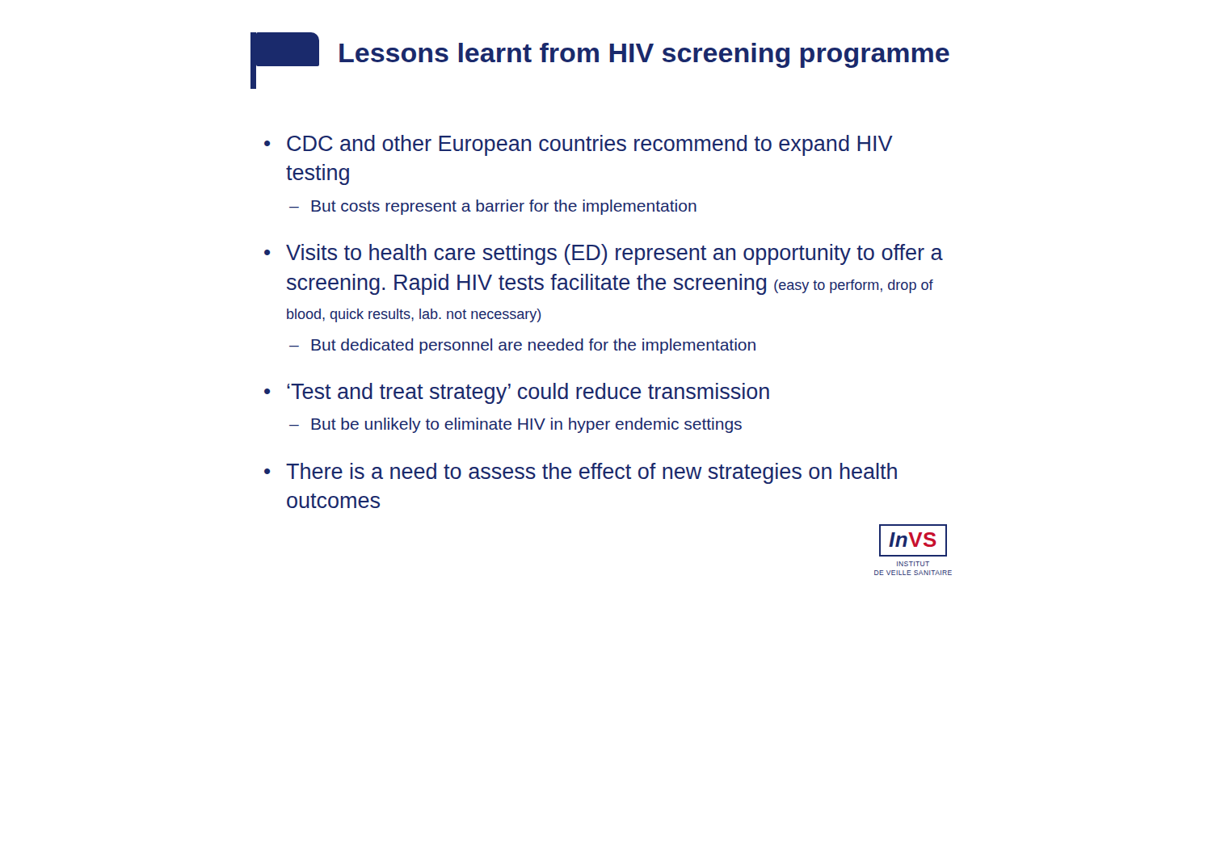Lessons learnt from HIV screening programme
CDC and other European countries recommend to expand HIV testing
But costs represent a barrier for the implementation
Visits to health care settings (ED) represent an opportunity to offer a screening. Rapid HIV tests facilitate the screening (easy to perform, drop of blood, quick results, lab. not necessary)
But dedicated personnel are needed for the implementation
‘Test and treat strategy’ could reduce transmission
But be unlikely to eliminate HIV in hyper endemic settings
There is a need to assess the effect of new strategies on health outcomes
In VS
Institut
de veille sanitaire